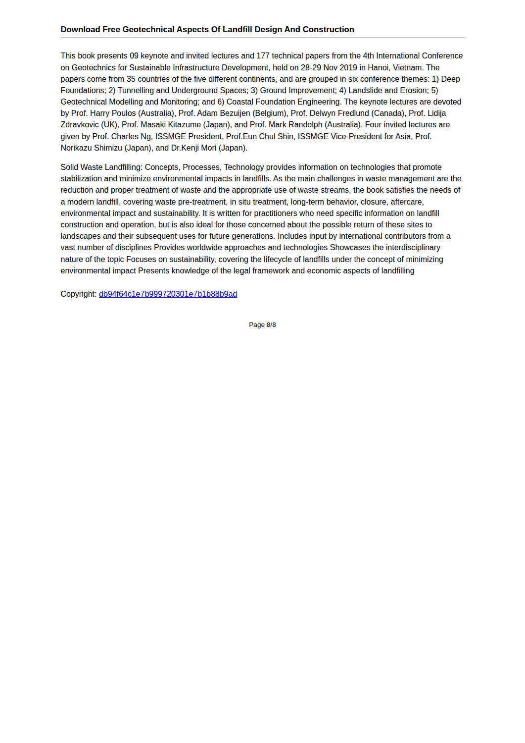Download Free Geotechnical Aspects Of Landfill Design And Construction
This book presents 09 keynote and invited lectures and 177 technical papers from the 4th International Conference on Geotechnics for Sustainable Infrastructure Development, held on 28-29 Nov 2019 in Hanoi, Vietnam. The papers come from 35 countries of the five different continents, and are grouped in six conference themes: 1) Deep Foundations; 2) Tunnelling and Underground Spaces; 3) Ground Improvement; 4) Landslide and Erosion; 5) Geotechnical Modelling and Monitoring; and 6) Coastal Foundation Engineering. The keynote lectures are devoted by Prof. Harry Poulos (Australia), Prof. Adam Bezuijen (Belgium), Prof. Delwyn Fredlund (Canada), Prof. Lidija Zdravkovic (UK), Prof. Masaki Kitazume (Japan), and Prof. Mark Randolph (Australia). Four invited lectures are given by Prof. Charles Ng, ISSMGE President, Prof.Eun Chul Shin, ISSMGE Vice-President for Asia, Prof. Norikazu Shimizu (Japan), and Dr.Kenji Mori (Japan).
Solid Waste Landfilling: Concepts, Processes, Technology provides information on technologies that promote stabilization and minimize environmental impacts in landfills. As the main challenges in waste management are the reduction and proper treatment of waste and the appropriate use of waste streams, the book satisfies the needs of a modern landfill, covering waste pre-treatment, in situ treatment, long-term behavior, closure, aftercare, environmental impact and sustainability. It is written for practitioners who need specific information on landfill construction and operation, but is also ideal for those concerned about the possible return of these sites to landscapes and their subsequent uses for future generations. Includes input by international contributors from a vast number of disciplines Provides worldwide approaches and technologies Showcases the interdisciplinary nature of the topic Focuses on sustainability, covering the lifecycle of landfills under the concept of minimizing environmental impact Presents knowledge of the legal framework and economic aspects of landfilling
Copyright: db94f64c1e7b999720301e7b1b88b9ad
Page 8/8